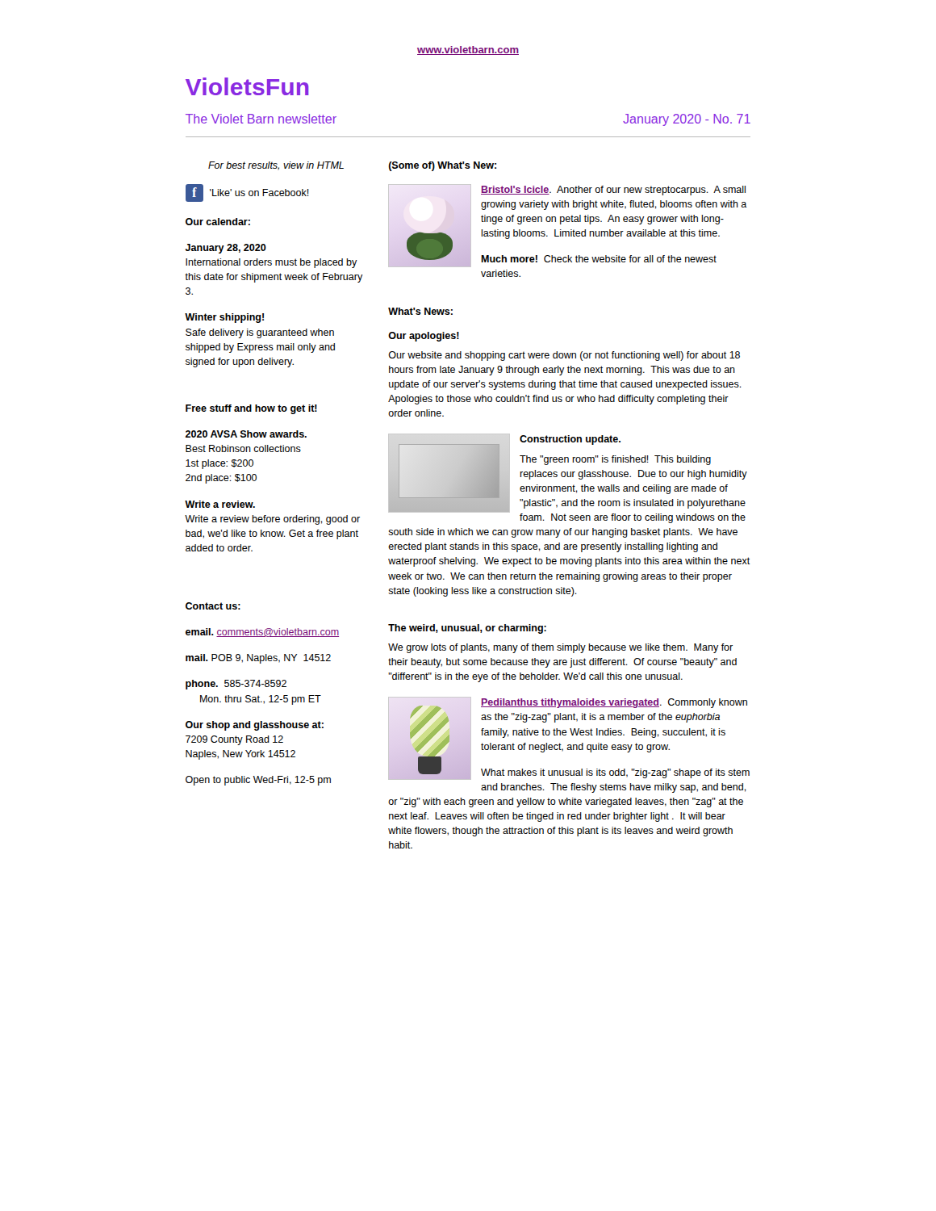www.violetbarn.com
VioletsFun
The Violet Barn newsletter
January 2020 - No. 71
For best results, view in HTML
f 'Like' us on Facebook!
Our calendar:
January 28, 2020
International orders must be placed by this date for shipment week of February 3.
Winter shipping!
Safe delivery is guaranteed when shipped by Express mail only and signed for upon delivery.
Free stuff and how to get it!
2020 AVSA Show awards.
Best Robinson collections
1st place: $200
2nd place: $100
Write a review.
Write a review before ordering, good or bad, we'd like to know. Get a free plant added to order.
Contact us:
email. comments@violetbarn.com
mail. POB 9, Naples, NY 14512
phone. 585-374-8592
Mon. thru Sat., 12-5 pm ET
Our shop and glasshouse at:
7209 County Road 12
Naples, New York 14512
Open to public Wed-Fri, 12-5 pm
(Some of) What's New:
Bristol's Icicle. Another of our new streptocarpus. A small growing variety with bright white, fluted, blooms often with a tinge of green on petal tips. An easy grower with long-lasting blooms. Limited number available at this time.
Much more! Check the website for all of the newest varieties.
What's News:
Our apologies!
Our website and shopping cart were down (or not functioning well) for about 18 hours from late January 9 through early the next morning. This was due to an update of our server's systems during that time that caused unexpected issues. Apologies to those who couldn't find us or who had difficulty completing their order online.
Construction update.
The "green room" is finished! This building replaces our glasshouse. Due to our high humidity environment, the walls and ceiling are made of "plastic", and the room is insulated in polyurethane foam. Not seen are floor to ceiling windows on the south side in which we can grow many of our hanging basket plants. We have erected plant stands in this space, and are presently installing lighting and waterproof shelving. We expect to be moving plants into this area within the next week or two. We can then return the remaining growing areas to their proper state (looking less like a construction site).
The weird, unusual, or charming:
We grow lots of plants, many of them simply because we like them. Many for their beauty, but some because they are just different. Of course "beauty" and "different" is in the eye of the beholder. We'd call this one unusual.
Pedilanthus tithymaloides variegated. Commonly known as the "zig-zag" plant, it is a member of the euphorbia family, native to the West Indies. Being, succulent, it is tolerant of neglect, and quite easy to grow.
What makes it unusual is its odd, "zig-zag" shape of its stem and branches. The fleshy stems have milky sap, and bend, or "zig" with each green and yellow to white variegated leaves, then "zag" at the next leaf. Leaves will often be tinged in red under brighter light . It will bear white flowers, though the attraction of this plant is its leaves and weird growth habit.